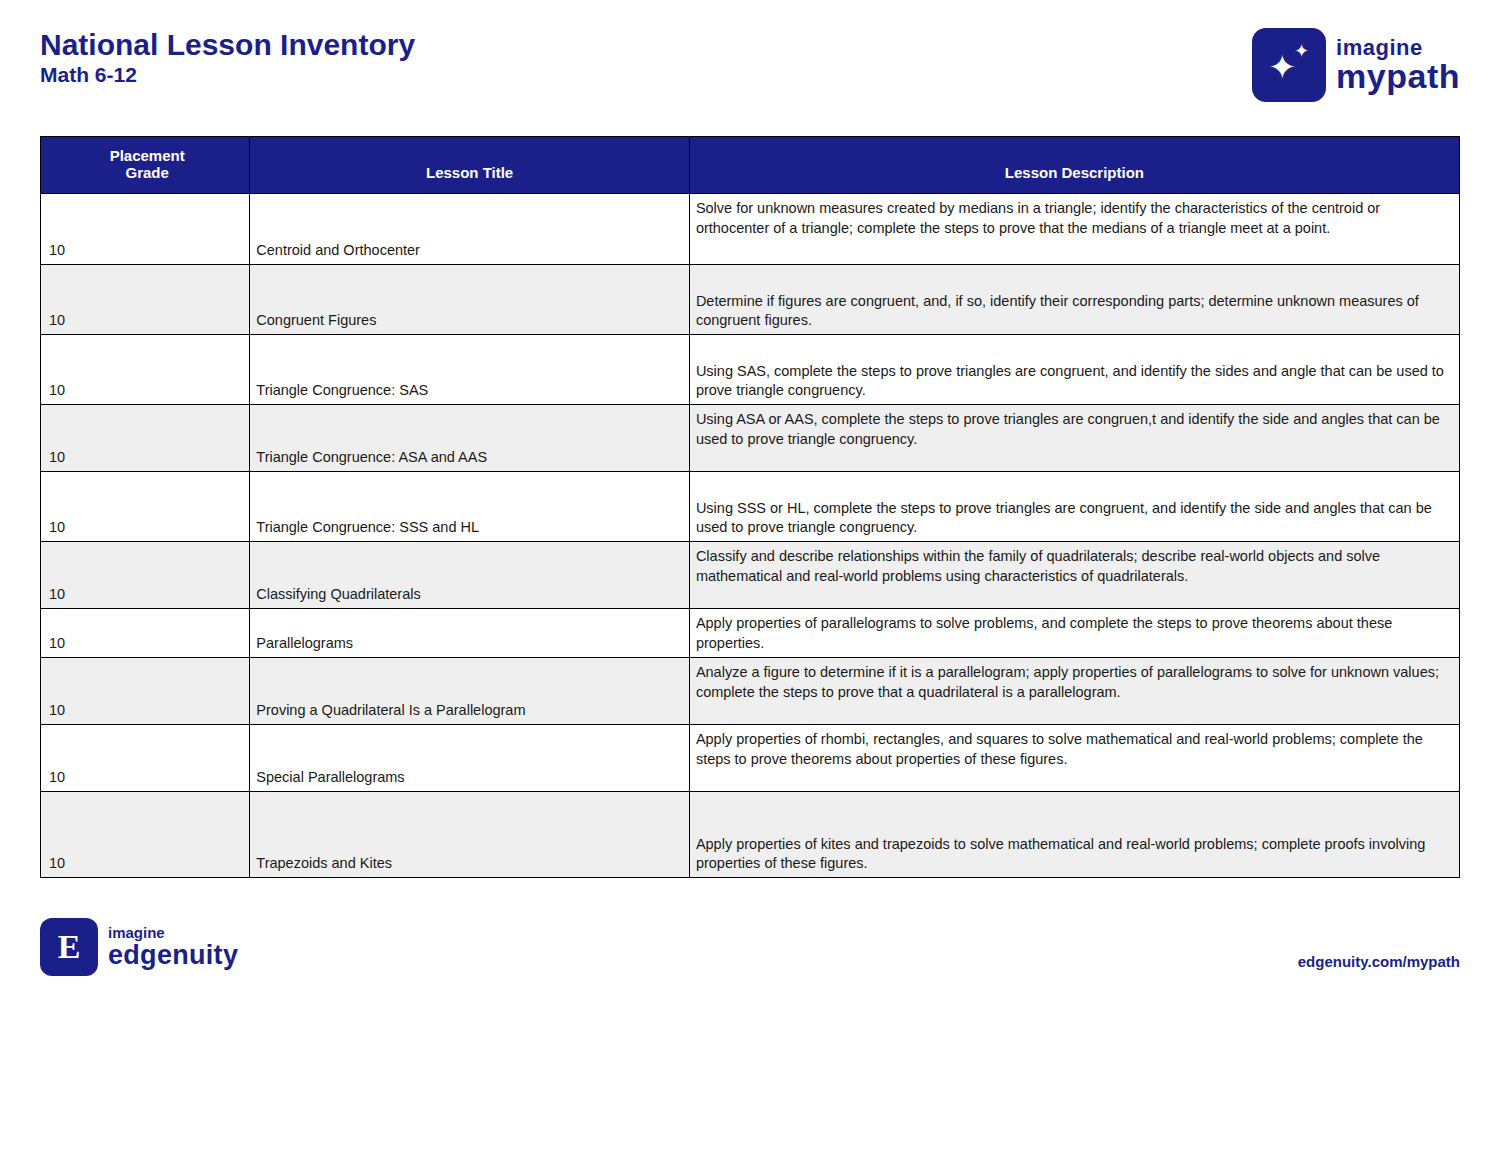National Lesson Inventory
Math 6-12
✦ ✦
imagine
mypath
| Placement Grade | Lesson Title | Lesson Description |
| --- | --- | --- |
| 10 | Centroid and Orthocenter | Solve for unknown measures created by medians in a triangle; identify the characteristics of the centroid or orthocenter of a triangle; complete the steps to prove that the medians of a triangle meet at a point. |
| 10 | Congruent Figures | Determine if figures are congruent, and, if so, identify their corresponding parts; determine unknown measures of congruent figures. |
| 10 | Triangle Congruence: SAS | Using SAS, complete the steps to prove triangles are congruent, and identify the sides and angle that can be used to prove triangle congruency. |
| 10 | Triangle Congruence: ASA and AAS | Using ASA or AAS, complete the steps to prove triangles are congruen,t and identify the side and angles that can be used to prove triangle congruency. |
| 10 | Triangle Congruence: SSS and HL | Using SSS or HL, complete the steps to prove triangles are congruent, and identify the side and angles that can be used to prove triangle congruency. |
| 10 | Classifying Quadrilaterals | Classify and describe relationships within the family of quadrilaterals; describe real-world objects and solve mathematical and real-world problems using characteristics of quadrilaterals. |
| 10 | Parallelograms | Apply properties of parallelograms to solve problems, and complete the steps to prove theorems about these properties. |
| 10 | Proving a Quadrilateral Is a Parallelogram | Analyze a figure to determine if it is a parallelogram; apply properties of parallelograms to solve for unknown values; complete the steps to prove that a quadrilateral is a parallelogram. |
| 10 | Special Parallelograms | Apply properties of rhombi, rectangles, and squares to solve mathematical and real-world problems; complete the steps to prove theorems about properties of these figures. |
| 10 | Trapezoids and Kites | Apply properties of kites and trapezoids to solve mathematical and real-world problems; complete proofs involving properties of these figures. |
E
imagine
edgenuity
edgenuity.com/mypath